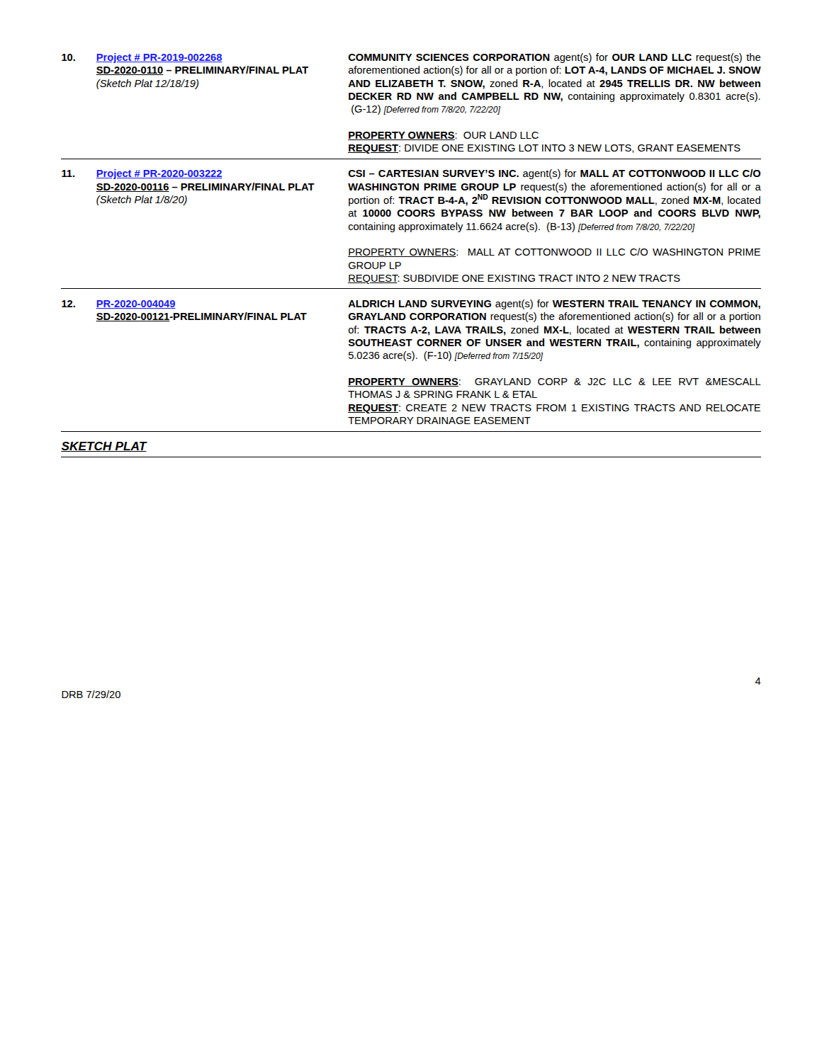| 10. | Project # PR-2019-002268 SD-2020-0110 – PRELIMINARY/FINAL PLAT (Sketch Plat 12/18/19) | COMMUNITY SCIENCES CORPORATION agent(s) for OUR LAND LLC request(s) the aforementioned action(s) for all or a portion of: LOT A-4, LANDS OF MICHAEL J. SNOW AND ELIZABETH T. SNOW, zoned R-A , located at 2945 TRELLIS DR. NW between DECKER RD NW and CAMPBELL RD NW, containing approximately 0.8301 acre(s). (G-12) [Deferred from 7/8/20, 7/22/20] PROPERTY OWNERS : OUR LAND LLC REQUEST : DIVIDE ONE EXISTING LOT INTO 3 NEW LOTS, GRANT EASEMENTS |
| 11. | Project # PR-2020-003222 SD-2020-00116 – PRELIMINARY/FINAL PLAT (Sketch Plat 1/8/20) | CSI – CARTESIAN SURVEY’S INC. agent(s) for MALL AT COTTONWOOD II LLC C/O WASHINGTON PRIME GROUP LP request(s) the aforementioned action(s) for all or a portion of: TRACT B-4-A, 2 ND REVISION COTTONWOOD MALL , zoned MX-M , located at 10000 COORS BYPASS NW between 7 BAR LOOP and COORS BLVD NWP, containing approximately 11.6624 acre(s). (B-13) [Deferred from 7/8/20, 7/22/20] PROPERTY OWNERS : MALL AT COTTONWOOD II LLC C/O WASHINGTON PRIME GROUP LP REQUEST : SUBDIVIDE ONE EXISTING TRACT INTO 2 NEW TRACTS |
| 12. | PR-2020-004049 SD-2020-00121 -PRELIMINARY/FINAL PLAT | ALDRICH LAND SURVEYING agent(s) for WESTERN TRAIL TENANCY IN COMMON, GRAYLAND CORPORATION request(s) the aforementioned action(s) for all or a portion of: TRACTS A-2, LAVA TRAILS, zoned MX-L , located at WESTERN TRAIL between SOUTHEAST CORNER OF UNSER and WESTERN TRAIL, containing approximately 5.0236 acre(s). (F-10) [Deferred from 7/15/20] PROPERTY OWNERS : GRAYLAND CORP & J2C LLC & LEE RVT &MESCALL THOMAS J & SPRING FRANK L & ETAL REQUEST : CREATE 2 NEW TRACTS FROM 1 EXISTING TRACTS AND RELOCATE TEMPORARY DRAINAGE EASEMENT |
SKETCH PLAT
4
DRB 7/29/20